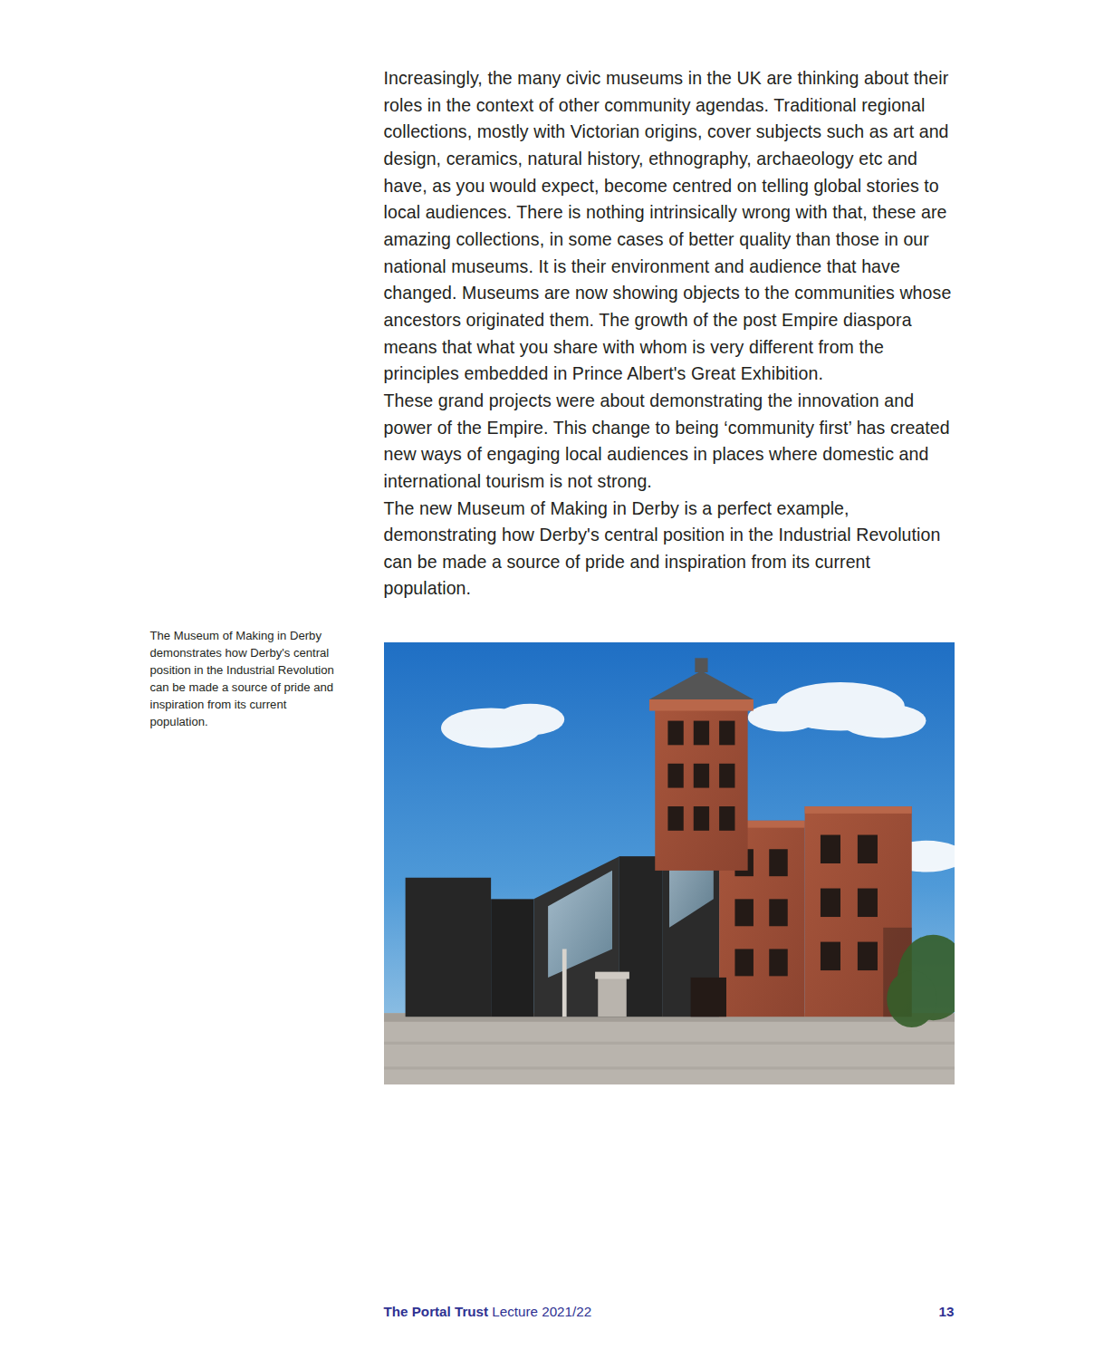The Museum of Making in Derby demonstrates how Derby's central position in the Industrial Revolution can be made a source of pride and inspiration from its current population.
Increasingly, the many civic museums in the UK are thinking about their roles in the context of other community agendas. Traditional regional collections, mostly with Victorian origins, cover subjects such as art and design, ceramics, natural history, ethnography, archaeology etc and have, as you would expect, become centred on telling global stories to local audiences. There is nothing intrinsically wrong with that, these are amazing collections, in some cases of better quality than those in our national museums. It is their environment and audience that have changed. Museums are now showing objects to the communities whose ancestors originated them. The growth of the post Empire diaspora means that what you share with whom is very different from the principles embedded in Prince Albert's Great Exhibition.
These grand projects were about demonstrating the innovation and power of the Empire. This change to being ‘community first’ has created new ways of engaging local audiences in places where domestic and international tourism is not strong.
The new Museum of Making in Derby is a perfect example, demonstrating how Derby's central position in the Industrial Revolution can be made a source of pride and inspiration from its current population.
The Portal Trust Lecture 2021/22
13